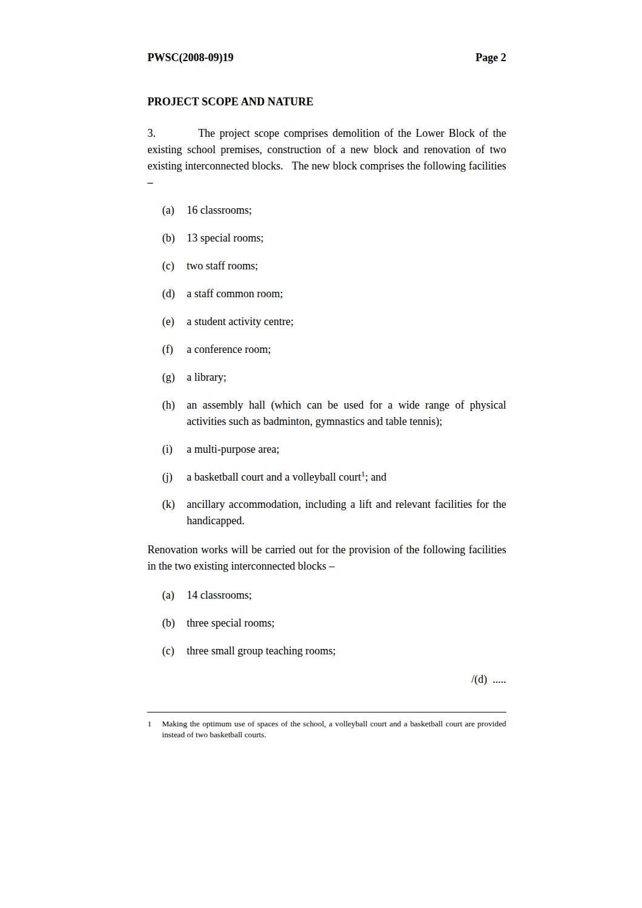PWSC(2008-09)19
Page 2
PROJECT SCOPE AND NATURE
3. The project scope comprises demolition of the Lower Block of the existing school premises, construction of a new block and renovation of two existing interconnected blocks. The new block comprises the following facilities –
(a) 16 classrooms;
(b) 13 special rooms;
(c) two staff rooms;
(d) a staff common room;
(e) a student activity centre;
(f) a conference room;
(g) a library;
(h) an assembly hall (which can be used for a wide range of physical activities such as badminton, gymnastics and table tennis);
(i) a multi-purpose area;
(j) a basketball court and a volleyball court1; and
(k) ancillary accommodation, including a lift and relevant facilities for the handicapped.
Renovation works will be carried out for the provision of the following facilities in the two existing interconnected blocks –
(a) 14 classrooms;
(b) three special rooms;
(c) three small group teaching rooms;
/(d) .....
1
Making the optimum use of spaces of the school, a volleyball court and a basketball court are provided instead of two basketball courts.